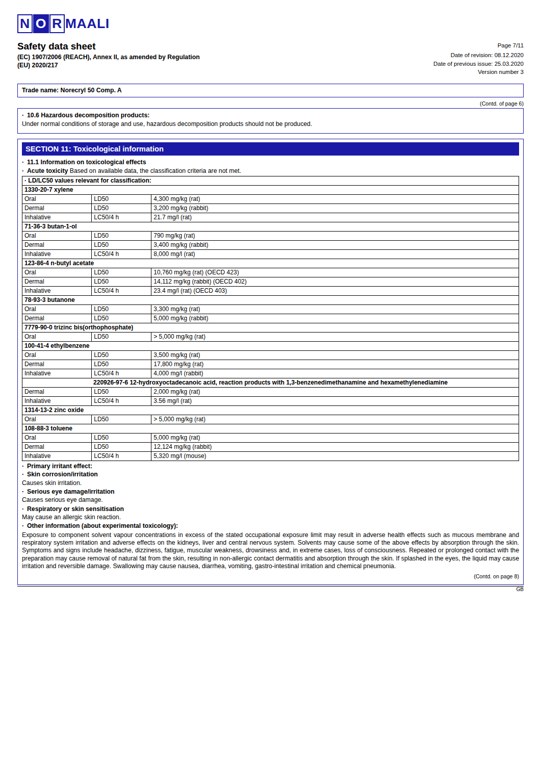NORMAALI
Safety data sheet
(EC) 1907/2006 (REACH), Annex II, as amended by Regulation
(EU) 2020/217
Page 7/11
Date of revision: 08.12.2020
Date of previous issue: 25.03.2020
Version number 3
Trade name: Norecryl 50 Comp. A
(Contd. of page 6)
10.6 Hazardous decomposition products:
Under normal conditions of storage and use, hazardous decomposition products should not be produced.
SECTION 11: Toxicological information
11.1 Information on toxicological effects
Acute toxicity Based on available data, the classification criteria are not met.
| · LD/LC50 values relevant for classification: |
| 1330-20-7 xylene |
| Oral | LD50 | 4,300 mg/kg (rat) |
| Dermal | LD50 | 3,200 mg/kg (rabbit) |
| Inhalative | LC50/4 h | 21.7 mg/l (rat) |
| 71-36-3 butan-1-ol |
| Oral | LD50 | 790 mg/kg (rat) |
| Dermal | LD50 | 3,400 mg/kg (rabbit) |
| Inhalative | LC50/4 h | 8,000 mg/l (rat) |
| 123-86-4 n-butyl acetate |
| Oral | LD50 | 10,760 mg/kg (rat) (OECD 423) |
| Dermal | LD50 | 14,112 mg/kg (rabbit) (OECD 402) |
| Inhalative | LC50/4 h | 23.4 mg/l (rat) (OECD 403) |
| 78-93-3 butanone |
| Oral | LD50 | 3,300 mg/kg (rat) |
| Dermal | LD50 | 5,000 mg/kg (rabbit) |
| 7779-90-0 trizinc bis(orthophosphate) |
| Oral | LD50 | > 5,000 mg/kg (rat) |
| 100-41-4 ethylbenzene |
| Oral | LD50 | 3,500 mg/kg (rat) |
| Dermal | LD50 | 17,800 mg/kg (rat) |
| Inhalative | LC50/4 h | 4,000 mg/l (rabbit) |
| 220926-97-6 12-hydroxyoctadecanoic acid, reaction products with 1,3-benzenedimethanamine and hexamethylenediamine |
| Dermal | LD50 | 2,000 mg/kg (rat) |
| Inhalative | LC50/4 h | 3.56 mg/l (rat) |
| 1314-13-2 zinc oxide |
| Oral | LD50 | > 5,000 mg/kg (rat) |
| 108-88-3 toluene |
| Oral | LD50 | 5,000 mg/kg (rat) |
| Dermal | LD50 | 12,124 mg/kg (rabbit) |
| Inhalative | LC50/4 h | 5,320 mg/l (mouse) |
Primary irritant effect:
Skin corrosion/irritation
Causes skin irritation.
Serious eye damage/irritation
Causes serious eye damage.
Respiratory or skin sensitisation
May cause an allergic skin reaction.
Other information (about experimental toxicology):
Exposure to component solvent vapour concentrations in excess of the stated occupational exposure limit may result in adverse health effects such as mucous membrane and respiratory system irritation and adverse effects on the kidneys, liver and central nervous system. Solvents may cause some of the above effects by absorption through the skin. Symptoms and signs include headache, dizziness, fatigue, muscular weakness, drowsiness and, in extreme cases, loss of consciousness. Repeated or prolonged contact with the preparation may cause removal of natural fat from the skin, resulting in non-allergic contact dermatitis and absorption through the skin. If splashed in the eyes, the liquid may cause irritation and reversible damage. Swallowing may cause nausea, diarrhea, vomiting, gastro-intestinal irritation and chemical pneumonia.
(Contd. on page 8)
GB